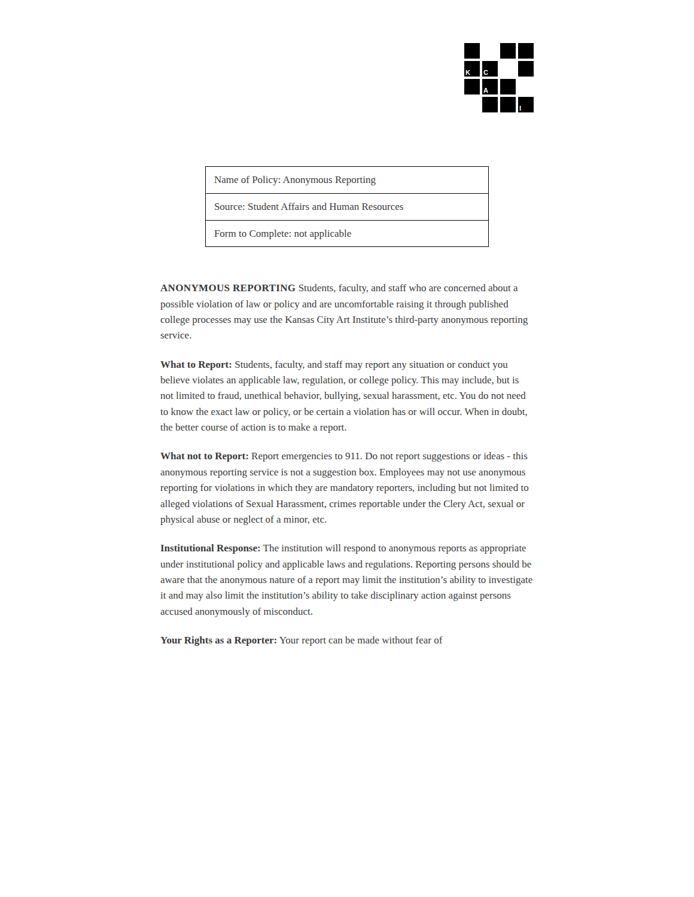K C A I
| Name of Policy: Anonymous Reporting |
| Source: Student Affairs and Human Resources |
| Form to Complete: not applicable |
ANONYMOUS REPORTING Students, faculty, and staff who are concerned about a possible violation of law or policy and are uncomfortable raising it through published college processes may use the Kansas City Art Institute’s third-party anonymous reporting service.
What to Report: Students, faculty, and staff may report any situation or conduct you believe violates an applicable law, regulation, or college policy. This may include, but is not limited to fraud, unethical behavior, bullying, sexual harassment, etc. You do not need to know the exact law or policy, or be certain a violation has or will occur. When in doubt, the better course of action is to make a report.
What not to Report: Report emergencies to 911. Do not report suggestions or ideas - this anonymous reporting service is not a suggestion box. Employees may not use anonymous reporting for violations in which they are mandatory reporters, including but not limited to alleged violations of Sexual Harassment, crimes reportable under the Clery Act, sexual or physical abuse or neglect of a minor, etc.
Institutional Response: The institution will respond to anonymous reports as appropriate under institutional policy and applicable laws and regulations. Reporting persons should be aware that the anonymous nature of a report may limit the institution’s ability to investigate it and may also limit the institution’s ability to take disciplinary action against persons accused anonymously of misconduct.
Your Rights as a Reporter: Your report can be made without fear of